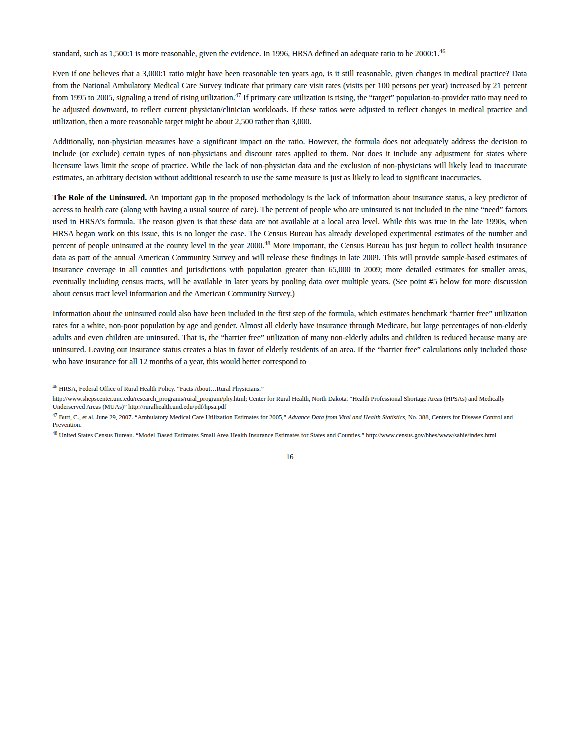standard, such as 1,500:1 is more reasonable, given the evidence. In 1996, HRSA defined an adequate ratio to be 2000:1.46
Even if one believes that a 3,000:1 ratio might have been reasonable ten years ago, is it still reasonable, given changes in medical practice? Data from the National Ambulatory Medical Care Survey indicate that primary care visit rates (visits per 100 persons per year) increased by 21 percent from 1995 to 2005, signaling a trend of rising utilization.47 If primary care utilization is rising, the “target” population-to-provider ratio may need to be adjusted downward, to reflect current physician/clinician workloads. If these ratios were adjusted to reflect changes in medical practice and utilization, then a more reasonable target might be about 2,500 rather than 3,000.
Additionally, non-physician measures have a significant impact on the ratio. However, the formula does not adequately address the decision to include (or exclude) certain types of non-physicians and discount rates applied to them. Nor does it include any adjustment for states where licensure laws limit the scope of practice. While the lack of non-physician data and the exclusion of non-physicians will likely lead to inaccurate estimates, an arbitrary decision without additional research to use the same measure is just as likely to lead to significant inaccuracies.
The Role of the Uninsured. An important gap in the proposed methodology is the lack of information about insurance status, a key predictor of access to health care (along with having a usual source of care). The percent of people who are uninsured is not included in the nine “need” factors used in HRSA’s formula. The reason given is that these data are not available at a local area level. While this was true in the late 1990s, when HRSA began work on this issue, this is no longer the case. The Census Bureau has already developed experimental estimates of the number and percent of people uninsured at the county level in the year 2000.48 More important, the Census Bureau has just begun to collect health insurance data as part of the annual American Community Survey and will release these findings in late 2009. This will provide sample-based estimates of insurance coverage in all counties and jurisdictions with population greater than 65,000 in 2009; more detailed estimates for smaller areas, eventually including census tracts, will be available in later years by pooling data over multiple years. (See point #5 below for more discussion about census tract level information and the American Community Survey.)
Information about the uninsured could also have been included in the first step of the formula, which estimates benchmark “barrier free” utilization rates for a white, non-poor population by age and gender. Almost all elderly have insurance through Medicare, but large percentages of non-elderly adults and even children are uninsured. That is, the “barrier free” utilization of many non-elderly adults and children is reduced because many are uninsured. Leaving out insurance status creates a bias in favor of elderly residents of an area. If the “barrier free” calculations only included those who have insurance for all 12 months of a year, this would better correspond to
46 HRSA, Federal Office of Rural Health Policy. “Facts About…Rural Physicians.”
http://www.shepscenter.unc.edu/research_programs/rural_program/phy.html; Center for Rural Health, North Dakota. “Health Professional Shortage Areas (HPSAs) and Medically Underserved Areas (MUAs)” http://ruralhealth.und.edu/pdf/hpsa.pdf
47 Burt, C., et al. June 29, 2007. “Ambulatory Medical Care Utilization Estimates for 2005,” Advance Data from Vital and Health Statistics, No. 388, Centers for Disease Control and Prevention.
48 United States Census Bureau. “Model-Based Estimates Small Area Health Insurance Estimates for States and Counties.” http://www.census.gov/hhes/www/sahie/index.html
16